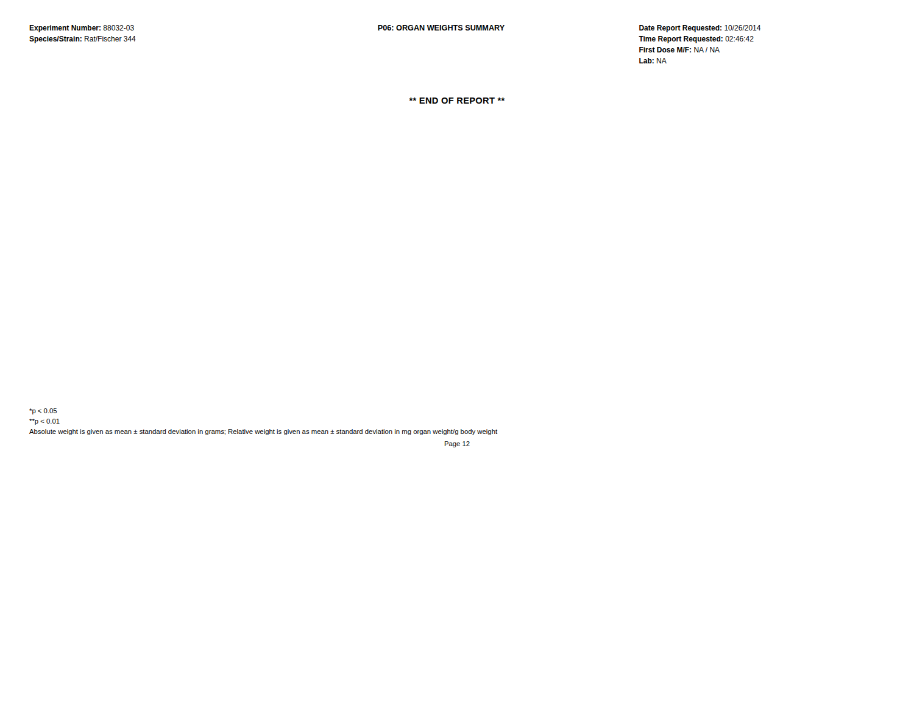Experiment Number: 88032-03
Species/Strain: Rat/Fischer 344
P06: ORGAN WEIGHTS SUMMARY
Date Report Requested: 10/26/2014
Time Report Requested: 02:46:42
First Dose M/F: NA / NA
Lab: NA
** END OF REPORT **
*p < 0.05
**p < 0.01
Absolute weight is given as mean ± standard deviation in grams; Relative weight is given as mean ± standard deviation in mg organ weight/g body weight
Page 12